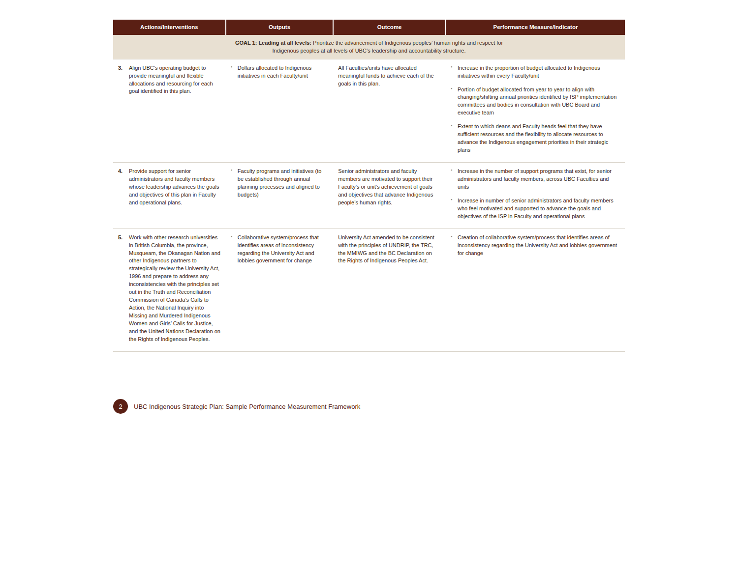| Actions/Interventions | Outputs | Outcome | Performance Measure/Indicator |
| --- | --- | --- | --- |
| GOAL 1: Leading at all levels: Prioritize the advancement of Indigenous peoples’ human rights and respect for Indigenous peoples at all levels of UBC’s leadership and accountability structure. |
| 3. Align UBC’s operating budget to provide meaningful and flexible allocations and resourcing for each goal identified in this plan. | Dollars allocated to Indigenous initiatives in each Faculty/unit | All Faculties/units have allocated meaningful funds to achieve each of the goals in this plan. | Increase in the proportion of budget allocated to Indigenous initiatives within every Faculty/unit Portion of budget allocated from year to year to align with changing/shifting annual priorities identified by ISP implementation committees and bodies in consultation with UBC Board and executive team Extent to which deans and Faculty heads feel that they have sufficient resources and the flexibility to allocate resources to advance the Indigenous engagement priorities in their strategic plans |
| 4. Provide support for senior administrators and faculty members whose leadership advances the goals and objectives of this plan in Faculty and operational plans. | Faculty programs and initiatives (to be established through annual planning processes and aligned to budgets) | Senior administrators and faculty members are motivated to support their Faculty’s or unit’s achievement of goals and objectives that advance Indigenous people’s human rights. | Increase in the number of support programs that exist, for senior administrators and faculty members, across UBC Faculties and units Increase in number of senior administrators and faculty members who feel motivated and supported to advance the goals and objectives of the ISP in Faculty and operational plans |
| 5. Work with other research universities in British Columbia, the province, Musqueam, the Okanagan Nation and other Indigenous partners to strategically review the University Act, 1996 and prepare to address any inconsistencies with the principles set out in the Truth and Reconciliation Commission of Canada’s Calls to Action, the National Inquiry into Missing and Murdered Indigenous Women and Girls’ Calls for Justice, and the United Nations Declaration on the Rights of Indigenous Peoples. | Collaborative system/process that identifies areas of inconsistency regarding the University Act and lobbies government for change | University Act amended to be consistent with the principles of UNDRIP, the TRC, the MMIWG and the BC Declaration on the Rights of Indigenous Peoples Act. | Creation of collaborative system/process that identifies areas of inconsistency regarding the University Act and lobbies government for change |
2
UBC Indigenous Strategic Plan: Sample Performance Measurement Framework